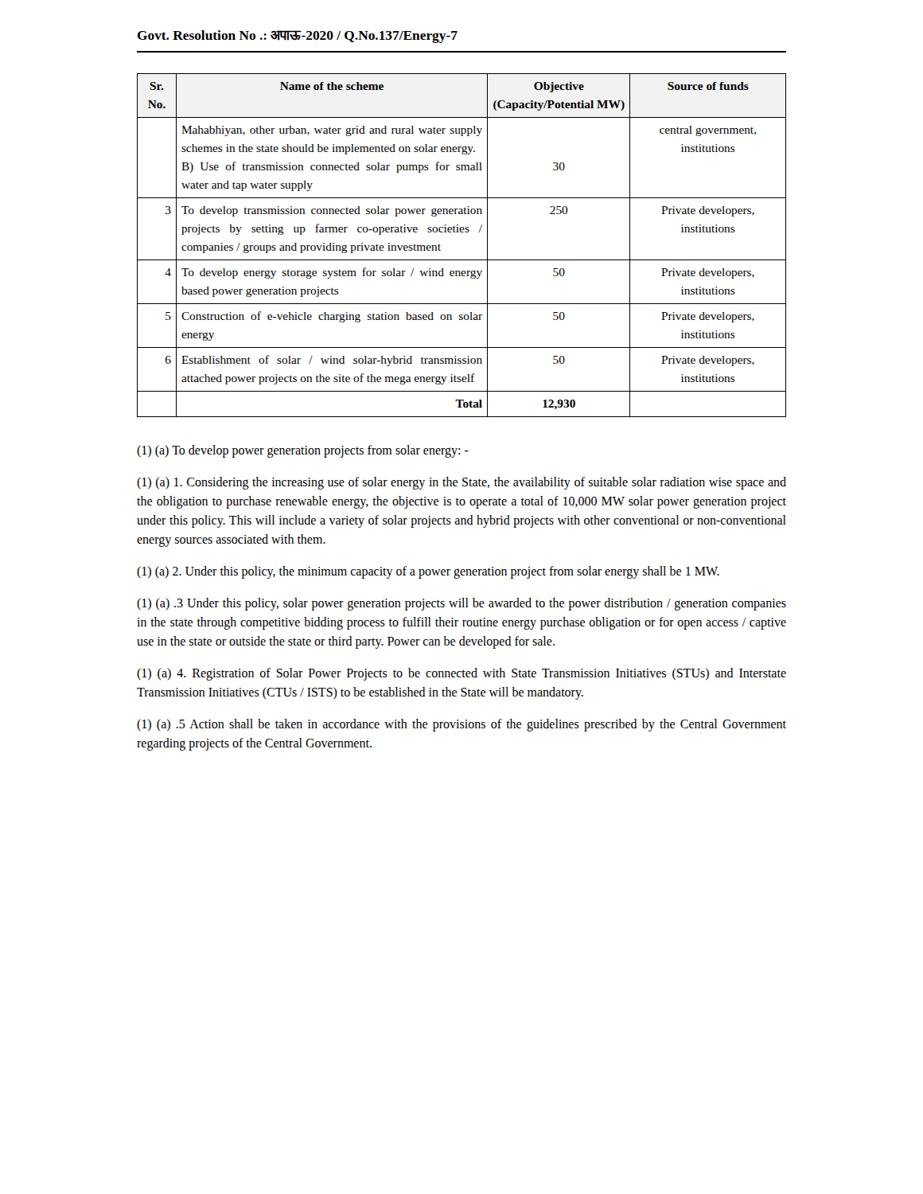Govt. Resolution No .: अपाऊ-2020 / Q.No.137/Energy-7
| Sr. No. | Name of the scheme | Objective (Capacity/Potential MW) | Source of funds |
| --- | --- | --- | --- |
| | Mahabhiyan, other urban, water grid and rural water supply schemes in the state should be implemented on solar energy. B) Use of transmission connected solar pumps for small water and tap water supply | 30 | central government, institutions |
| 3 | To develop transmission connected solar power generation projects by setting up farmer co-operative societies / companies / groups and providing private investment | 250 | Private developers, institutions |
| 4 | To develop energy storage system for solar / wind energy based power generation projects | 50 | Private developers, institutions |
| 5 | Construction of e-vehicle charging station based on solar energy | 50 | Private developers, institutions |
| 6 | Establishment of solar / wind solar-hybrid transmission attached power projects on the site of the mega energy itself | 50 | Private developers, institutions |
| | Total | 12,930 | |
(1) (a) To develop power generation projects from solar energy: -
(1) (a) 1. Considering the increasing use of solar energy in the State, the availability of suitable solar radiation wise space and the obligation to purchase renewable energy, the objective is to operate a total of 10,000 MW solar power generation project under this policy. This will include a variety of solar projects and hybrid projects with other conventional or non-conventional energy sources associated with them.
(1) (a) 2. Under this policy, the minimum capacity of a power generation project from solar energy shall be 1 MW.
(1) (a) .3 Under this policy, solar power generation projects will be awarded to the power distribution / generation companies in the state through competitive bidding process to fulfill their routine energy purchase obligation or for open access / captive use in the state or outside the state or third party. Power can be developed for sale.
(1) (a) 4. Registration of Solar Power Projects to be connected with State Transmission Initiatives (STUs) and Interstate Transmission Initiatives (CTUs / ISTS) to be established in the State will be mandatory.
(1) (a) .5 Action shall be taken in accordance with the provisions of the guidelines prescribed by the Central Government regarding projects of the Central Government.